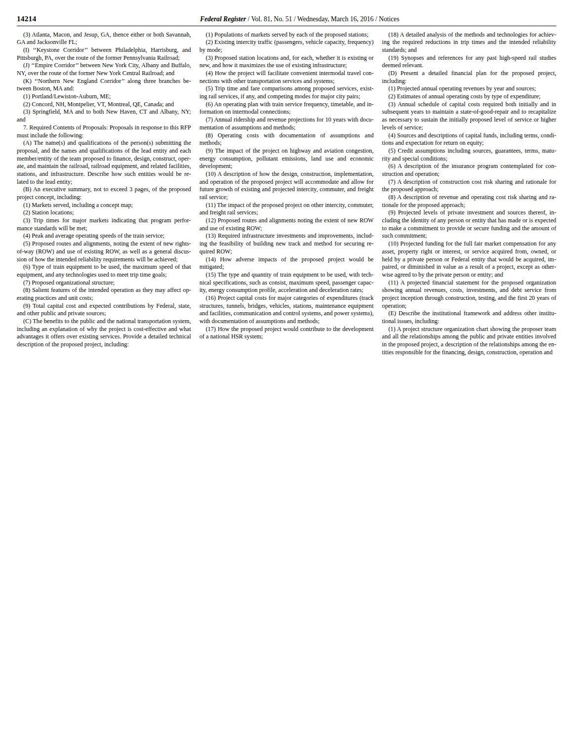14214 Federal Register / Vol. 81, No. 51 / Wednesday, March 16, 2016 / Notices
(3) Atlanta, Macon, and Jesup, GA, thence either or both Savannah, GA and Jacksonville FL;
(I) ‘‘Keystone Corridor’’ between Philadelphia, Harrisburg, and Pittsburgh, PA, over the route of the former Pennsylvania Railroad;
(J) ‘‘Empire Corridor’’ between New York City, Albany and Buffalo, NY, over the route of the former New York Central Railroad; and
(K) ‘‘Northern New England Corridor’’ along three branches between Boston, MA and:
(1) Portland/Lewiston-Auburn, ME;
(2) Concord, NH, Montpelier, VT, Montreal, QE, Canada; and
(3) Springfield, MA and to both New Haven, CT and Albany, NY; and
7. Required Contents of Proposals: Proposals in response to this RFP must include the following:
(A) The name(s) and qualifications of the person(s) submitting the proposal, and the names and qualifications of the lead entity and each member/entity of the team proposed to finance, design, construct, operate, and maintain the railroad, railroad equipment, and related facilities, stations, and infrastructure. Describe how such entities would be related to the lead entity;
(B) An executive summary, not to exceed 3 pages, of the proposed project concept, including:
(1) Markets served, including a concept map;
(2) Station locations;
(3) Trip times for major markets indicating that program performance standards will be met;
(4) Peak and average operating speeds of the train service;
(5) Proposed routes and alignments, noting the extent of new rights-of-way (ROW) and use of existing ROW, as well as a general discussion of how the intended reliability requirements will be achieved;
(6) Type of train equipment to be used, the maximum speed of that equipment, and any technologies used to meet trip time goals;
(7) Proposed organizational structure;
(8) Salient features of the intended operation as they may affect operating practices and unit costs;
(9) Total capital cost and expected contributions by Federal, state, and other public and private sources;
(C) The benefits to the public and the national transportation system, including an explanation of why the project is cost-effective and what advantages it offers over existing services. Provide a detailed technical description of the proposed project, including:
(1) Populations of markets served by each of the proposed stations;
(2) Existing intercity traffic (passengers, vehicle capacity, frequency) by mode;
(3) Proposed station locations and, for each, whether it is existing or new, and how it maximizes the use of existing infrastructure;
(4) How the project will facilitate convenient intermodal travel connections with other transportation services and systems;
(5) Trip time and fare comparisons among proposed services, existing rail services, if any, and competing modes for major city pairs;
(6) An operating plan with train service frequency, timetable, and information on intermodal connections;
(7) Annual ridership and revenue projections for 10 years with documentation of assumptions and methods;
(8) Operating costs with documentation of assumptions and methods;
(9) The impact of the project on highway and aviation congestion, energy consumption, pollutant emissions, land use and economic development;
(10) A description of how the design, construction, implementation, and operation of the proposed project will accommodate and allow for future growth of existing and projected intercity, commuter, and freight rail service;
(11) The impact of the proposed project on other intercity, commuter, and freight rail services;
(12) Proposed routes and alignments noting the extent of new ROW and use of existing ROW;
(13) Required infrastructure investments and improvements, including the feasibility of building new track and method for securing required ROW;
(14) How adverse impacts of the proposed project would be mitigated;
(15) The type and quantity of train equipment to be used, with technical specifications, such as consist, maximum speed, passenger capacity, energy consumption profile, acceleration and deceleration rates;
(16) Project capital costs for major categories of expenditures (track structures, tunnels, bridges, vehicles, stations, maintenance equipment and facilities, communication and control systems, and power systems), with documentation of assumptions and methods;
(17) How the proposed project would contribute to the development of a national HSR system;
(18) A detailed analysis of the methods and technologies for achieving the required reductions in trip times and the intended reliability standards; and
(19) Synopses and references for any past high-speed rail studies deemed relevant.
(D) Present a detailed financial plan for the proposed project, including:
(1) Projected annual operating revenues by year and sources;
(2) Estimates of annual operating costs by type of expenditure;
(3) Annual schedule of capital costs required both initially and in subsequent years to maintain a state-of-good-repair and to recapitalize as necessary to sustain the initially proposed level of service or higher levels of service;
(4) Sources and descriptions of capital funds, including terms, conditions and expectation for return on equity;
(5) Credit assumptions including sources, guarantees, terms, maturity and special conditions;
(6) A description of the insurance program contemplated for construction and operation;
(7) A description of construction cost risk sharing and rationale for the proposed approach;
(8) A description of revenue and operating cost risk sharing and rationale for the proposed approach;
(9) Projected levels of private investment and sources thereof, including the identity of any person or entity that has made or is expected to make a commitment to provide or secure funding and the amount of such commitment;
(10) Projected funding for the full fair market compensation for any asset, property right or interest, or service acquired from, owned, or held by a private person or Federal entity that would be acquired, impaired, or diminished in value as a result of a project, except as otherwise agreed to by the private person or entity; and
(11) A projected financial statement for the proposed organization showing annual revenues, costs, investments, and debt service from project inception through construction, testing, and the first 20 years of operation;
(E) Describe the institutional framework and address other institutional issues, including:
(1) A project structure organization chart showing the proposer team and all the relationships among the public and private entities involved in the proposed project, a description of the relationships among the entities responsible for the financing, design, construction, operation and